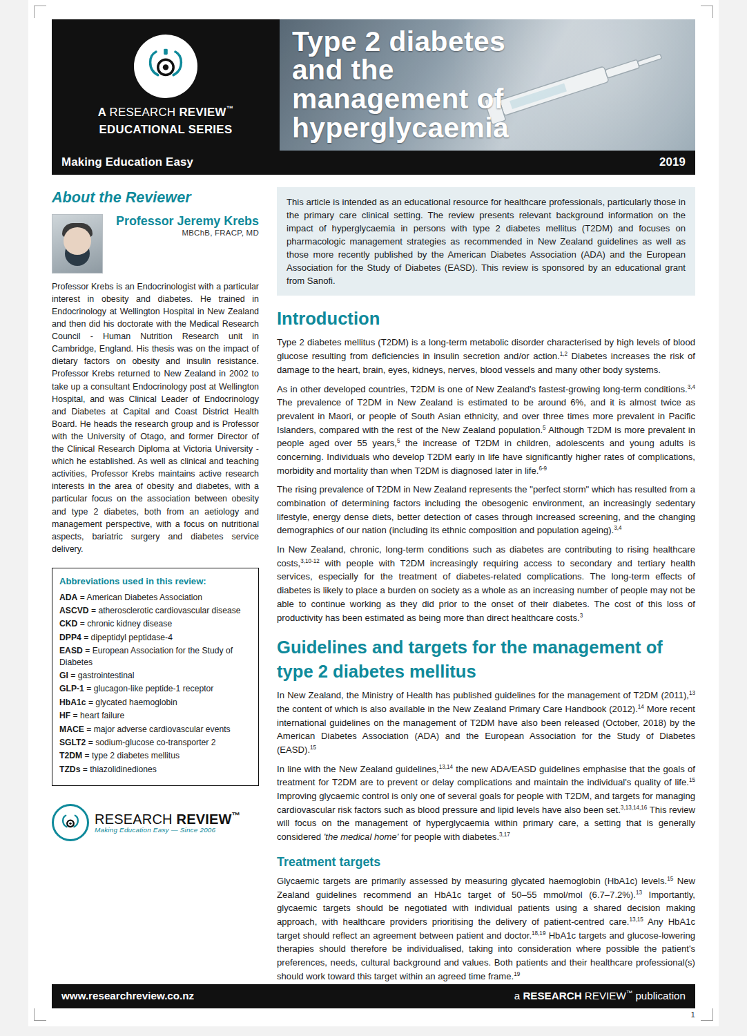A RESEARCH REVIEW™
EDUCATIONAL SERIES
Type 2 diabetes
and the
management of
hyperglycaemia
Making Education Easy 2019
About the Reviewer
Professor Jeremy Krebs
MBChB, FRACP, MD
Professor Krebs is an Endocrinologist with a particular interest in obesity and diabetes. He trained in Endocrinology at Wellington Hospital in New Zealand and then did his doctorate with the Medical Research Council - Human Nutrition Research unit in Cambridge, England. His thesis was on the impact of dietary factors on obesity and insulin resistance. Professor Krebs returned to New Zealand in 2002 to take up a consultant Endocrinology post at Wellington Hospital, and was Clinical Leader of Endocrinology and Diabetes at Capital and Coast District Health Board. He heads the research group and is Professor with the University of Otago, and former Director of the Clinical Research Diploma at Victoria University - which he established. As well as clinical and teaching activities, Professor Krebs maintains active research interests in the area of obesity and diabetes, with a particular focus on the association between obesity and type 2 diabetes, both from an aetiology and management perspective, with a focus on nutritional aspects, bariatric surgery and diabetes service delivery.
Abbreviations used in this review:
ADA = American Diabetes Association
ASCVD = atherosclerotic cardiovascular disease
CKD = chronic kidney disease
DPP4 = dipeptidyl peptidase-4
EASD = European Association for the Study of Diabetes
GI = gastrointestinal
GLP-1 = glucagon-like peptide-1 receptor
HbA1c = glycated haemoglobin
HF = heart failure
MACE = major adverse cardiovascular events
SGLT2 = sodium-glucose co-transporter 2
T2DM = type 2 diabetes mellitus
TZDs = thiazolidinediones
RESEARCH REVIEW™
Making Education Easy — Since 2006
This article is intended as an educational resource for healthcare professionals, particularly those in the primary care clinical setting. The review presents relevant background information on the impact of hyperglycaemia in persons with type 2 diabetes mellitus (T2DM) and focuses on pharmacologic management strategies as recommended in New Zealand guidelines as well as those more recently published by the American Diabetes Association (ADA) and the European Association for the Study of Diabetes (EASD). This review is sponsored by an educational grant from Sanofi.
Introduction
Type 2 diabetes mellitus (T2DM) is a long-term metabolic disorder characterised by high levels of blood glucose resulting from deficiencies in insulin secretion and/or action.1,2 Diabetes increases the risk of damage to the heart, brain, eyes, kidneys, nerves, blood vessels and many other body systems.
As in other developed countries, T2DM is one of New Zealand's fastest-growing long-term conditions.3,4 The prevalence of T2DM in New Zealand is estimated to be around 6%, and it is almost twice as prevalent in Maori, or people of South Asian ethnicity, and over three times more prevalent in Pacific Islanders, compared with the rest of the New Zealand population.5 Although T2DM is more prevalent in people aged over 55 years,5 the increase of T2DM in children, adolescents and young adults is concerning. Individuals who develop T2DM early in life have significantly higher rates of complications, morbidity and mortality than when T2DM is diagnosed later in life.6-9
The rising prevalence of T2DM in New Zealand represents the "perfect storm" which has resulted from a combination of determining factors including the obesogenic environment, an increasingly sedentary lifestyle, energy dense diets, better detection of cases through increased screening, and the changing demographics of our nation (including its ethnic composition and population ageing).3,4
In New Zealand, chronic, long-term conditions such as diabetes are contributing to rising healthcare costs,3,10-12 with people with T2DM increasingly requiring access to secondary and tertiary health services, especially for the treatment of diabetes-related complications. The long-term effects of diabetes is likely to place a burden on society as a whole as an increasing number of people may not be able to continue working as they did prior to the onset of their diabetes. The cost of this loss of productivity has been estimated as being more than direct healthcare costs.3
Guidelines and targets for the management of type 2 diabetes mellitus
In New Zealand, the Ministry of Health has published guidelines for the management of T2DM (2011),13 the content of which is also available in the New Zealand Primary Care Handbook (2012).14 More recent international guidelines on the management of T2DM have also been released (October, 2018) by the American Diabetes Association (ADA) and the European Association for the Study of Diabetes (EASD).15
In line with the New Zealand guidelines,13,14 the new ADA/EASD guidelines emphasise that the goals of treatment for T2DM are to prevent or delay complications and maintain the individual's quality of life.15 Improving glycaemic control is only one of several goals for people with T2DM, and targets for managing cardiovascular risk factors such as blood pressure and lipid levels have also been set.3,13,14,16 This review will focus on the management of hyperglycaemia within primary care, a setting that is generally considered 'the medical home' for people with diabetes.3,17
Treatment targets
Glycaemic targets are primarily assessed by measuring glycated haemoglobin (HbA1c) levels.15 New Zealand guidelines recommend an HbA1c target of 50–55 mmol/mol (6.7–7.2%).13 Importantly, glycaemic targets should be negotiated with individual patients using a shared decision making approach, with healthcare providers prioritising the delivery of patient-centred care.13,15 Any HbA1c target should reflect an agreement between patient and doctor.18,19 HbA1c targets and glucose-lowering therapies should therefore be individualised, taking into consideration where possible the patient's preferences, needs, cultural background and values. Both patients and their healthcare professional(s) should work toward this target within an agreed time frame.19
www.researchreview.co.nz a RESEARCH REVIEW™ publication
1